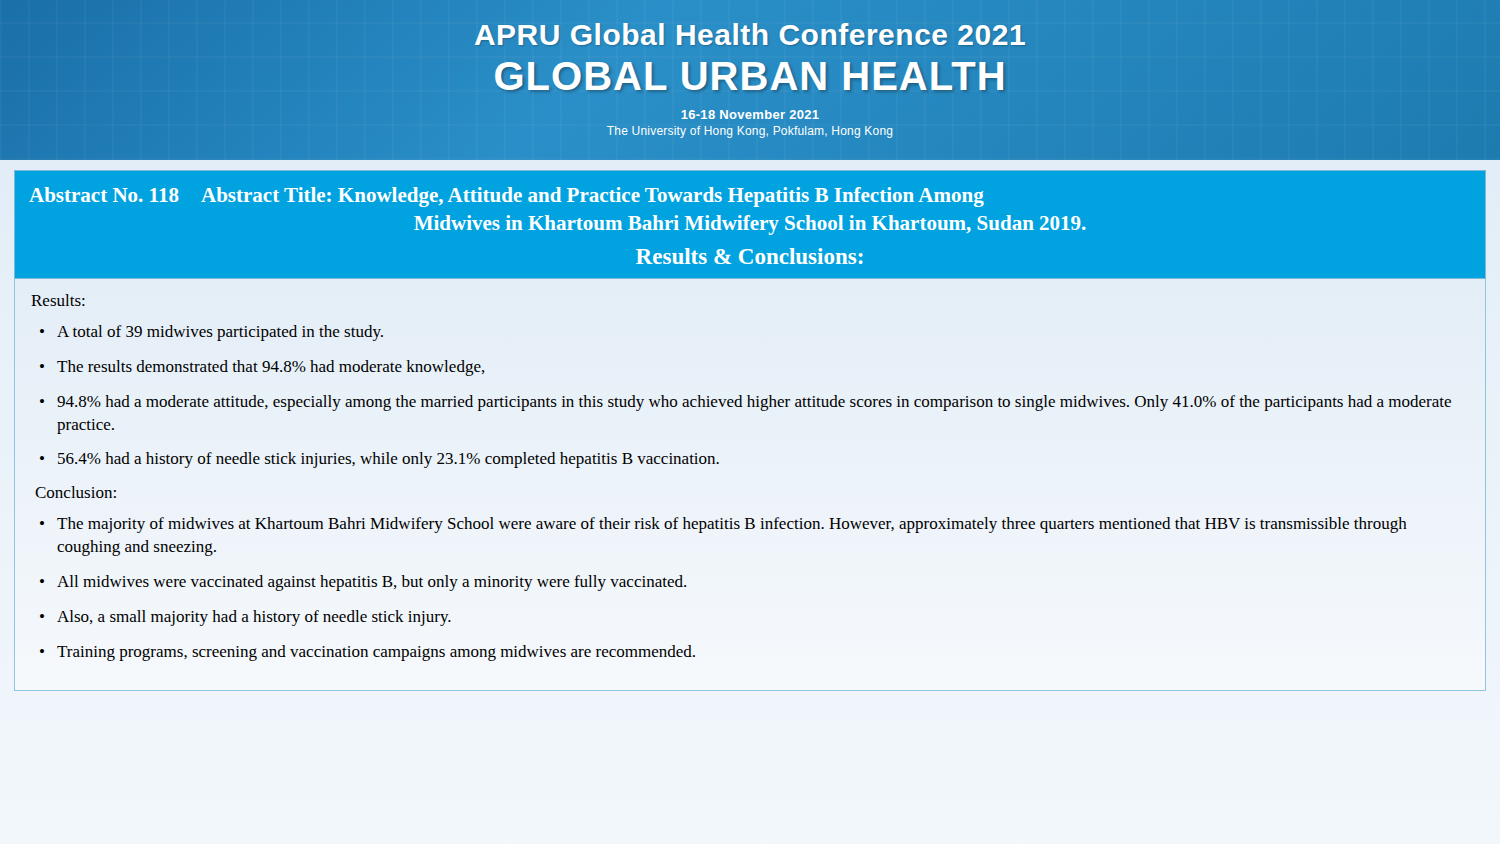APRU Global Health Conference 2021
GLOBAL URBAN HEALTH
16-18 November 2021
The University of Hong Kong, Pokfulam, Hong Kong
Abstract No. 118 Abstract Title: Knowledge, Attitude and Practice Towards Hepatitis B Infection Among Midwives in Khartoum Bahri Midwifery School in Khartoum, Sudan 2019.
Results & Conclusions:
Results:
A total of 39 midwives participated in the study.
The results demonstrated that 94.8% had moderate knowledge,
94.8% had a moderate attitude, especially among the married participants in this study who achieved higher attitude scores in comparison to single midwives. Only 41.0% of the participants had a moderate practice.
56.4% had a history of needle stick injuries, while only 23.1% completed hepatitis B vaccination.
Conclusion:
The majority of midwives at Khartoum Bahri Midwifery School were aware of their risk of hepatitis B infection. However, approximately three quarters mentioned that HBV is transmissible through coughing and sneezing.
All midwives were vaccinated against hepatitis B, but only a minority were fully vaccinated.
Also, a small majority had a history of needle stick injury.
Training programs, screening and vaccination campaigns among midwives are recommended.